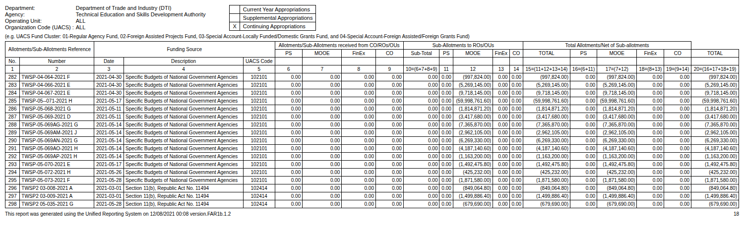| Department: | Department of Trade and Industry (DTI) | | / / Current Year Appropriations / / / Supplemental Appropriations / / X / Continuing Appropriations / |
| Agency: | Technical Education and Skills Development Authority |
| Operating Unit: | ALL |
| Organization Code (UACS) : | ALL |
(e.g. UACS Fund Cluster: 01-Regular Agency Fund, 02-Foreign Assisted Projects Fund, 03-Special Account-Locally Funded/Domestic Grants Fund, and 04-Special Account-Foreign Assisted/Foreign Grants Fund)
| Allotments/Sub-Allotments Reference | Funding Source | Allotments/Sub-Allotments received from CO/ROs/OUs | Sub-Allotments to ROs/OUs | Total Allotments/Net of Sub-allotments |
| --- | --- | --- | --- | --- |
| PS | MOOE | FinEx | CO | Sub-Total | PS | MOOE | FinEx | CO | TOTAL | PS | MOOE | FinEx | CO | TOTAL |
| No. | Number | Date | Description | UACS Code | | | | | | | | | | | | | | | |
| 1 | 2 | 3 | 4 | 5 | 6 | 7 | 8 | 9 | 10=(6+7+8+9) | 11 | 12 | 13 | 14 | 15=(11+12+13+14) | 16=(6+11) | 17=(7+12) | 18=(8+13) | 19=(9+14) | 20=(16+17+18+19) |
| 282 | TWSP-04-064-2021 F | 2021-04-30 | Specific Budgets of National Government Agencies | 102101 | 0.00 | 0.00 | 0.00 | 0.00 | 0.00 | 0.00 | (997,824.00) | 0.00 | 0.00 | (997,824.00) | 0.00 | (997,824.00) | 0.00 | 0.00 | (997,824.00) |
| 283 | TWSP-04-066-2021 E | 2021-04-30 | Specific Budgets of National Government Agencies | 102101 | 0.00 | 0.00 | 0.00 | 0.00 | 0.00 | 0.00 | (5,269,145.00) | 0.00 | 0.00 | (5,269,145.00) | 0.00 | (5,269,145.00) | 0.00 | 0.00 | (5,269,145.00) |
| 284 | TWSP-04-067-2021 E | 2021-04-30 | Specific Budgets of National Government Agencies | 102101 | 0.00 | 0.00 | 0.00 | 0.00 | 0.00 | 0.00 | (9,718,145.00) | 0.00 | 0.00 | (9,718,145.00) | 0.00 | (9,718,145.00) | 0.00 | 0.00 | (9,718,145.00) |
| 285 | TWSP-05--071-2021 H | 2021-05-17 | Specific Budgets of National Government Agencies | 102101 | 0.00 | 0.00 | 0.00 | 0.00 | 0.00 | 0.00 | (59,998,761.60) | 0.00 | 0.00 | (59,998,761.60) | 0.00 | (59,998,761.60) | 0.00 | 0.00 | (59,998,761.60) |
| 286 | TWSP-05-068-2021 G | 2021-05-11 | Specific Budgets of National Government Agencies | 102101 | 0.00 | 0.00 | 0.00 | 0.00 | 0.00 | 0.00 | (1,814,871.20) | 0.00 | 0.00 | (1,814,871.20) | 0.00 | (1,814,871.20) | 0.00 | 0.00 | (1,814,871.20) |
| 287 | TWSP-05-069-2021 D | 2021-05-11 | Specific Budgets of National Government Agencies | 102101 | 0.00 | 0.00 | 0.00 | 0.00 | 0.00 | 0.00 | (3,417,680.00) | 0.00 | 0.00 | (3,417,680.00) | 0.00 | (3,417,680.00) | 0.00 | 0.00 | (3,417,680.00) |
| 288 | TWSP-05-069AG-2021 G | 2021-05-14 | Specific Budgets of National Government Agencies | 102101 | 0.00 | 0.00 | 0.00 | 0.00 | 0.00 | 0.00 | (7,365,870.00) | 0.00 | 0.00 | (7,365,870.00) | 0.00 | (7,365,870.00) | 0.00 | 0.00 | (7,365,870.00) |
| 289 | TWSP-05-069AM-2021 J | 2021-05-14 | Specific Budgets of National Government Agencies | 102101 | 0.00 | 0.00 | 0.00 | 0.00 | 0.00 | 0.00 | (2,962,105.00) | 0.00 | 0.00 | (2,962,105.00) | 0.00 | (2,962,105.00) | 0.00 | 0.00 | (2,962,105.00) |
| 290 | TWSP-05-069AN-2021 G | 2021-05-14 | Specific Budgets of National Government Agencies | 102101 | 0.00 | 0.00 | 0.00 | 0.00 | 0.00 | 0.00 | (6,269,330.00) | 0.00 | 0.00 | (6,269,330.00) | 0.00 | (6,269,330.00) | 0.00 | 0.00 | (6,269,330.00) |
| 291 | TWSP-05-069AO-2021 H | 2021-05-14 | Specific Budgets of National Government Agencies | 102101 | 0.00 | 0.00 | 0.00 | 0.00 | 0.00 | 0.00 | (4,187,140.60) | 0.00 | 0.00 | (4,187,140.60) | 0.00 | (4,187,140.60) | 0.00 | 0.00 | (4,187,140.60) |
| 292 | TWSP-05-069AP-2021 H | 2021-05-14 | Specific Budgets of National Government Agencies | 102101 | 0.00 | 0.00 | 0.00 | 0.00 | 0.00 | 0.00 | (1,163,200.00) | 0.00 | 0.00 | (1,163,200.00) | 0.00 | (1,163,200.00) | 0.00 | 0.00 | (1,163,200.00) |
| 293 | TWSP-05-070-2021 E | 2021-05-17 | Specific Budgets of National Government Agencies | 102101 | 0.00 | 0.00 | 0.00 | 0.00 | 0.00 | 0.00 | (1,492,475.80) | 0.00 | 0.00 | (1,492,475.80) | 0.00 | (1,492,475.80) | 0.00 | 0.00 | (1,492,475.80) |
| 294 | TWSP-05-072-2021 H | 2021-05-26 | Specific Budgets of National Government Agencies | 102101 | 0.00 | 0.00 | 0.00 | 0.00 | 0.00 | 0.00 | (425,232.00) | 0.00 | 0.00 | (425,232.00) | 0.00 | (425,232.00) | 0.00 | 0.00 | (425,232.00) |
| 295 | TWSP-05-073-2021 F | 2021-05-28 | Specific Budgets of National Government Agencies | 102101 | 0.00 | 0.00 | 0.00 | 0.00 | 0.00 | 0.00 | (1,871,580.00) | 0.00 | 0.00 | (1,871,580.00) | 0.00 | (1,871,580.00) | 0.00 | 0.00 | (1,871,580.00) |
| 296 | TWSP2 03-008-2021 A | 2021-03-01 | Section 11(b), Republic Act No. 11494 | 102414 | 0.00 | 0.00 | 0.00 | 0.00 | 0.00 | 0.00 | (849,064.80) | 0.00 | 0.00 | (849,064.80) | 0.00 | (849,064.80) | 0.00 | 0.00 | (849,064.80) |
| 297 | TWSP2 03-009-2021 A | 2021-03-01 | Section 11(b), Republic Act No. 11494 | 102414 | 0.00 | 0.00 | 0.00 | 0.00 | 0.00 | 0.00 | (1,499,886.40) | 0.00 | 0.00 | (1,499,886.40) | 0.00 | (1,499,886.40) | 0.00 | 0.00 | (1,499,886.40) |
| 298 | TWSP2 05-035-2021 G | 2021-05-28 | Section 11(b), Republic Act No. 11494 | 102414 | 0.00 | 0.00 | 0.00 | 0.00 | 0.00 | 0.00 | (679,690.00) | 0.00 | 0.00 | (679,690.00) | 0.00 | (679,690.00) | 0.00 | 0.00 | (679,690.00) |
This report was generated using the Unified Reporting System on 12/08/2021 00:08 version.FAR1b.1.2 18